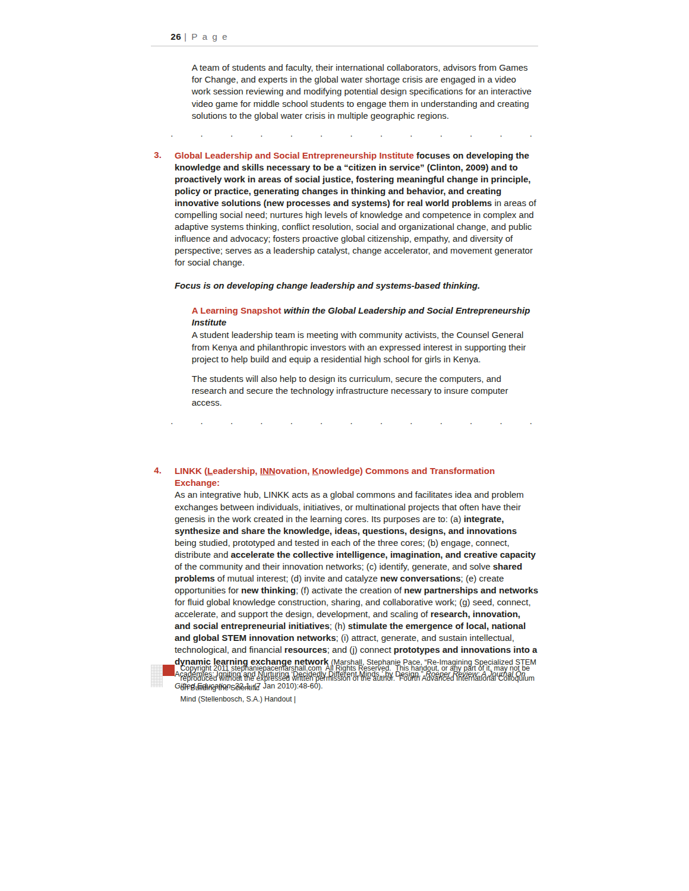26 | P a g e
A team of students and faculty, their international collaborators, advisors from Games for Change, and experts in the global water shortage crisis are engaged in a video work session reviewing and modifying potential design specifications for an interactive video game for middle school students to engage them in understanding and creating solutions to the global water crisis in multiple geographic regions.
. . . . . . . . . . . . . . . . . . . . . . . . . .
3.
Global Leadership and Social Entrepreneurship Institute focuses on developing the knowledge and skills necessary to be a “citizen in service” (Clinton, 2009) and to proactively work in areas of social justice, fostering meaningful change in principle, policy or practice, generating changes in thinking and behavior, and creating innovative solutions (new processes and systems) for real world problems in areas of compelling social need; nurtures high levels of knowledge and competence in complex and adaptive systems thinking, conflict resolution, social and organizational change, and public influence and advocacy; fosters proactive global citizenship, empathy, and diversity of perspective; serves as a leadership catalyst, change accelerator, and movement generator for social change.
Focus is on developing change leadership and systems-based thinking.
A Learning Snapshot within the Global Leadership and Social Entrepreneurship Institute
A student leadership team is meeting with community activists, the Counsel General from Kenya and philanthropic investors with an expressed interest in supporting their project to help build and equip a residential high school for girls in Kenya.
The students will also help to design its curriculum, secure the computers, and research and secure the technology infrastructure necessary to insure computer access.
. . . . . . . . . . . . . . . . . . . . . . . . . .
4.
LINKK (Leadership, INNovation, Knowledge) Commons and Transformation Exchange:
As an integrative hub, LINKK acts as a global commons and facilitates idea and problem exchanges between individuals, initiatives, or multinational projects that often have their genesis in the work created in the learning cores. Its purposes are to: (a) integrate, synthesize and share the knowledge, ideas, questions, designs, and innovations being studied, prototyped and tested in each of the three cores; (b) engage, connect, distribute and accelerate the collective intelligence, imagination, and creative capacity of the community and their innovation networks; (c) identify, generate, and solve shared problems of mutual interest; (d) invite and catalyze new conversations; (e) create opportunities for new thinking; (f) activate the creation of new partnerships and networks for fluid global knowledge construction, sharing, and collaborative work; (g) seed, connect, accelerate, and support the design, development, and scaling of research, innovation, and social entrepreneurial initiatives; (h) stimulate the emergence of local, national and global STEM innovation networks; (i) attract, generate, and sustain intellectual, technological, and financial resources; and (j) connect prototypes and innovations into a dynamic learning exchange network (Marshall, Stephanie Pace, “Re-Imagining Specialized STEM Academies: Igniting and Nurturing ‘Decidedly Different Minds,’ by Design.” Roeper Review: A Journal On Gifted Education. 32.1. (7 Jan 2010):48-60).
Copyright 2011 stephaniepacemarshall.com All Rights Reserved. This handout, or any part of it, may not be reproduced without the expressed written permission of the author. Fourth Advanced International Colloquium on Building the Scientific
Mind (Stellenbosch, S.A.) Handout |